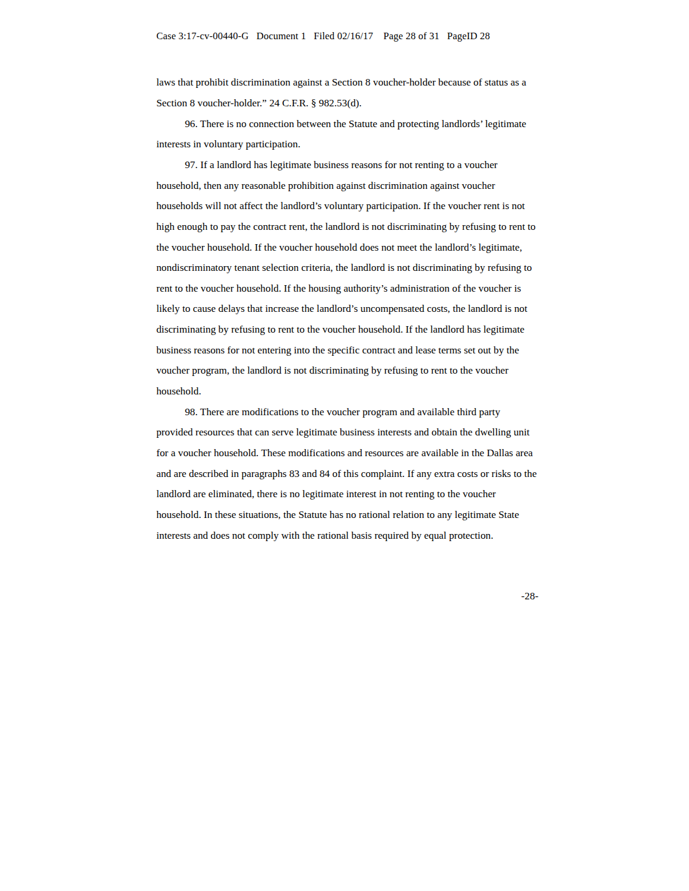Case 3:17-cv-00440-G Document 1 Filed 02/16/17 Page 28 of 31 PageID 28
laws that prohibit discrimination against a Section 8 voucher-holder because of status as a Section 8 voucher-holder.” 24 C.F.R. § 982.53(d).
96. There is no connection between the Statute and protecting landlords’ legitimate interests in voluntary participation.
97. If a landlord has legitimate business reasons for not renting to a voucher household, then any reasonable prohibition against discrimination against voucher households will not affect the landlord’s voluntary participation. If the voucher rent is not high enough to pay the contract rent, the landlord is not discriminating by refusing to rent to the voucher household. If the voucher household does not meet the landlord’s legitimate, nondiscriminatory tenant selection criteria, the landlord is not discriminating by refusing to rent to the voucher household. If the housing authority’s administration of the voucher is likely to cause delays that increase the landlord’s uncompensated costs, the landlord is not discriminating by refusing to rent to the voucher household. If the landlord has legitimate business reasons for not entering into the specific contract and lease terms set out by the voucher program, the landlord is not discriminating by refusing to rent to the voucher household.
98. There are modifications to the voucher program and available third party provided resources that can serve legitimate business interests and obtain the dwelling unit for a voucher household. These modifications and resources are available in the Dallas area and are described in paragraphs 83 and 84 of this complaint. If any extra costs or risks to the landlord are eliminated, there is no legitimate interest in not renting to the voucher household. In these situations, the Statute has no rational relation to any legitimate State interests and does not comply with the rational basis required by equal protection.
-28-